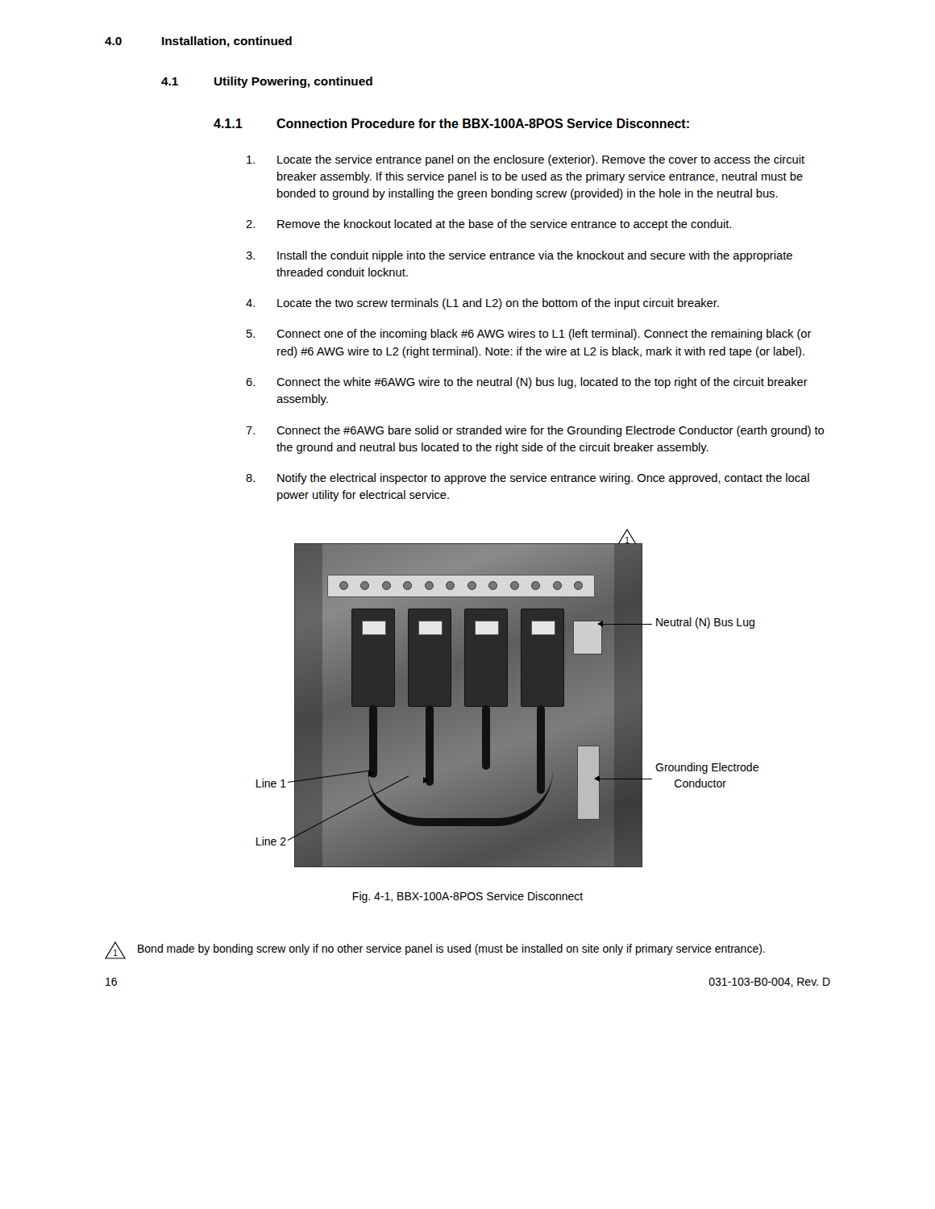4.0 Installation, continued
4.1 Utility Powering, continued
4.1.1 Connection Procedure for the BBX-100A-8POS Service Disconnect:
Locate the service entrance panel on the enclosure (exterior). Remove the cover to access the circuit breaker assembly. If this service panel is to be used as the primary service entrance, neutral must be bonded to ground by installing the green bonding screw (provided) in the hole in the neutral bus.
Remove the knockout located at the base of the service entrance to accept the conduit.
Install the conduit nipple into the service entrance via the knockout and secure with the appropriate threaded conduit locknut.
Locate the two screw terminals (L1 and L2) on the bottom of the input circuit breaker.
Connect one of the incoming black #6 AWG wires to L1 (left terminal). Connect the remaining black (or red) #6 AWG wire to L2 (right terminal). Note: if the wire at L2 is black, mark it with red tape (or label).
Connect the white #6AWG wire to the neutral (N) bus lug, located to the top right of the circuit breaker assembly.
Connect the #6AWG bare solid or stranded wire for the Grounding Electrode Conductor (earth ground) to the ground and neutral bus located to the right side of the circuit breaker assembly.
Notify the electrical inspector to approve the service entrance wiring. Once approved, contact the local power utility for electrical service.
1
Neutral (N) Bus Lug
Grounding Electrode
Conductor
Line 1
Line 2
Fig. 4-1, BBX-100A-8POS Service Disconnect
1
Bond made by bonding screw only if no other service panel is used (must be installed on site only if primary service entrance).
16
031-103-B0-004, Rev. D